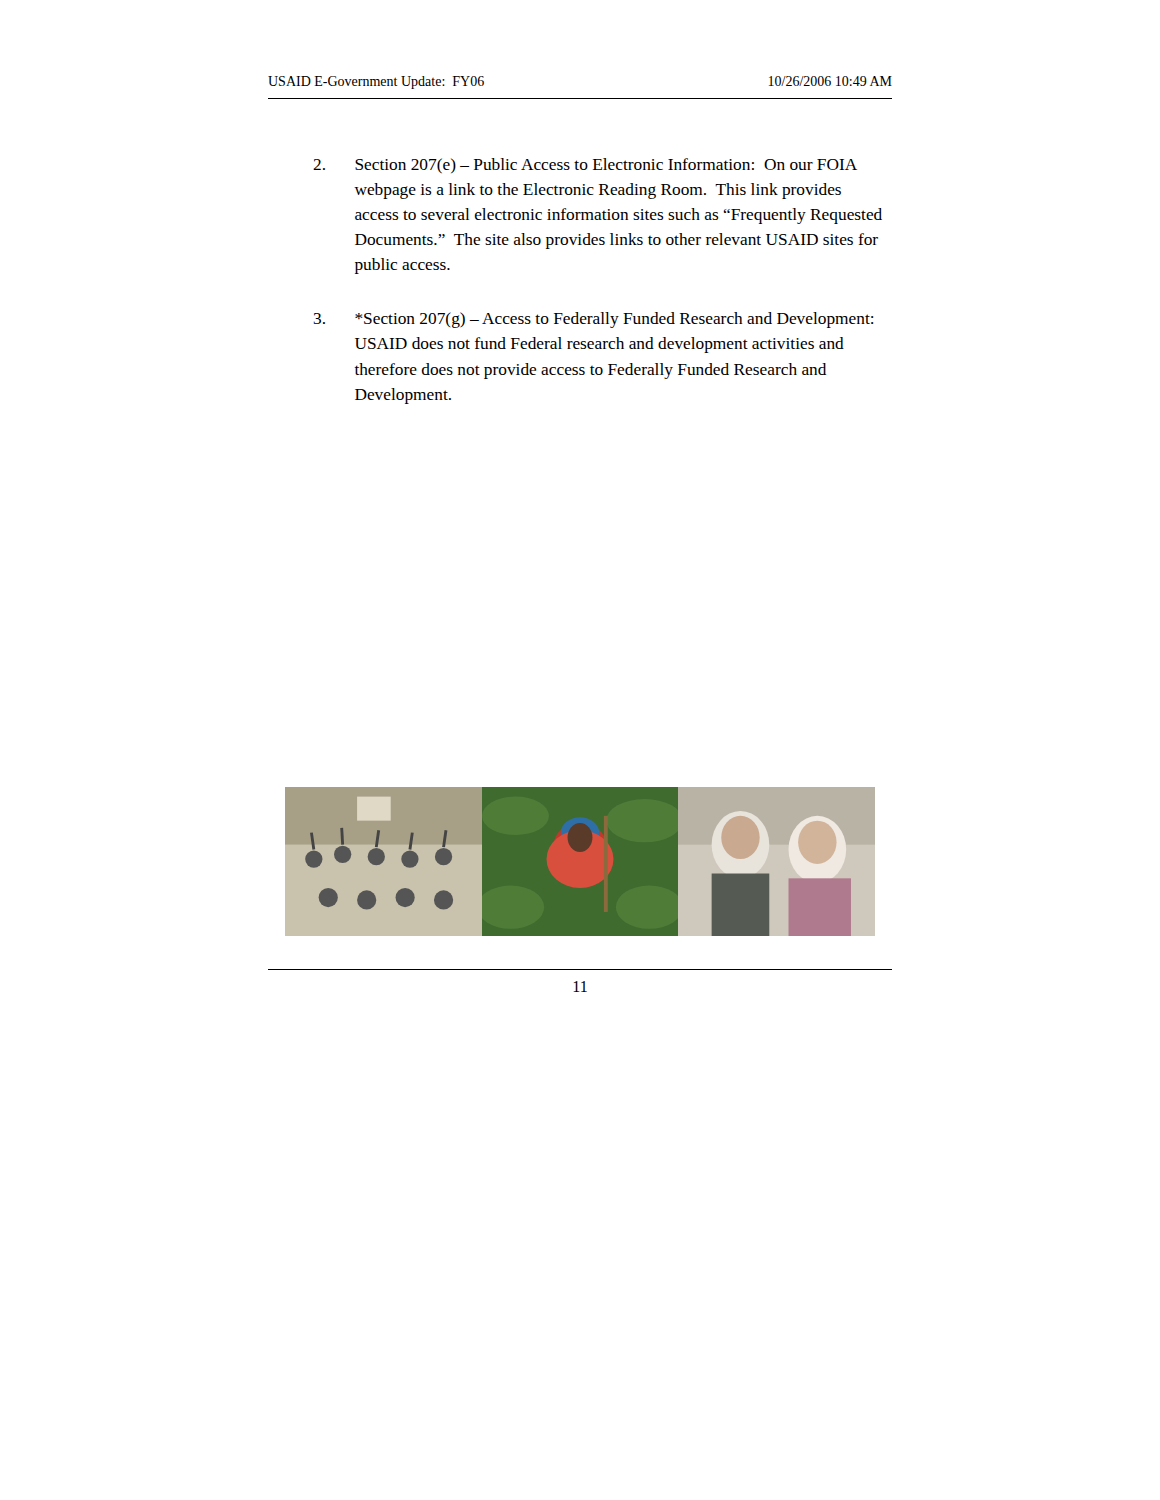USAID E-Government Update: FY06
10/26/2006 10:49 AM
2. Section 207(e) – Public Access to Electronic Information: On our FOIA webpage is a link to the Electronic Reading Room. This link provides access to several electronic information sites such as “Frequently Requested Documents.” The site also provides links to other relevant USAID sites for public access.
3. *Section 207(g) – Access to Federally Funded Research and Development: USAID does not fund Federal research and development activities and therefore does not provide access to Federally Funded Research and Development.
11